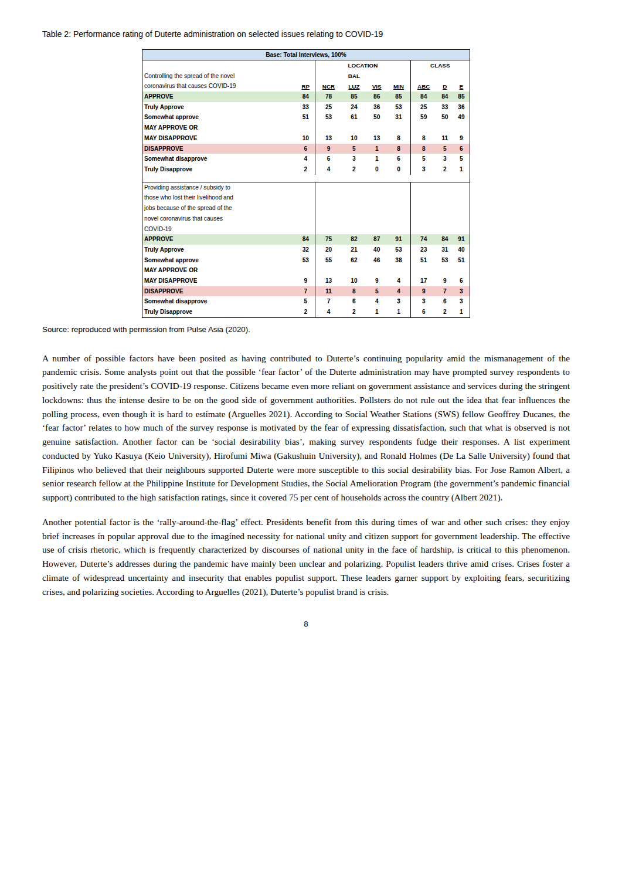Table 2: Performance rating of Duterte administration on selected issues relating to COVID-19
| Base: Total Interviews, 100% |
| | | LOCATION | CLASS |
| Controlling the spread of the novel | | | BAL | | | | | |
| coronavirus that causes COVID-19 | RP | NCR | LUZ | VIS | MIN | ABC | D | E |
| APPROVE | 84 | 78 | 85 | 86 | 85 | 84 | 84 | 85 |
| Truly Approve | 33 | 25 | 24 | 36 | 53 | 25 | 33 | 36 |
| Somewhat approve | 51 | 53 | 61 | 50 | 31 | 59 | 50 | 49 |
| MAY APPROVE OR | 10 | 13 | 10 | 13 | 8 | 8 | 11 | 9 |
| MAY DISAPPROVE |
| DISAPPROVE | 6 | 9 | 5 | 1 | 8 | 8 | 5 | 6 |
| Somewhat disapprove | 4 | 6 | 3 | 1 | 6 | 5 | 3 | 5 |
| Truly Disapprove | 2 | 4 | 2 | 0 | 0 | 3 | 2 | 1 |
| Providing assistance / subsidy to | | | | | | | | |
| those who lost their livelihood and | | | | | | | | |
| jobs because of the spread of the | | | | | | | | |
| novel coronavirus that causes | | | | | | | | |
| COVID-19 | | | | | | | | |
| APPROVE | 84 | 75 | 82 | 87 | 91 | 74 | 84 | 91 |
| Truly Approve | 32 | 20 | 21 | 40 | 53 | 23 | 31 | 40 |
| Somewhat approve | 53 | 55 | 62 | 46 | 38 | 51 | 53 | 51 |
| MAY APPROVE OR | 9 | 13 | 10 | 9 | 4 | 17 | 9 | 6 |
| MAY DISAPPROVE |
| DISAPPROVE | 7 | 11 | 8 | 5 | 4 | 9 | 7 | 3 |
| Somewhat disapprove | 5 | 7 | 6 | 4 | 3 | 3 | 6 | 3 |
| Truly Disapprove | 2 | 4 | 2 | 1 | 1 | 6 | 2 | 1 |
Source: reproduced with permission from Pulse Asia (2020).
A number of possible factors have been posited as having contributed to Duterte’s continuing popularity amid the mismanagement of the pandemic crisis. Some analysts point out that the possible ‘fear factor’ of the Duterte administration may have prompted survey respondents to positively rate the president’s COVID-19 response. Citizens became even more reliant on government assistance and services during the stringent lockdowns: thus the intense desire to be on the good side of government authorities. Pollsters do not rule out the idea that fear influences the polling process, even though it is hard to estimate (Arguelles 2021). According to Social Weather Stations (SWS) fellow Geoffrey Ducanes, the ‘fear factor’ relates to how much of the survey response is motivated by the fear of expressing dissatisfaction, such that what is observed is not genuine satisfaction. Another factor can be ‘social desirability bias’, making survey respondents fudge their responses. A list experiment conducted by Yuko Kasuya (Keio University), Hirofumi Miwa (Gakushuin University), and Ronald Holmes (De La Salle University) found that Filipinos who believed that their neighbours supported Duterte were more susceptible to this social desirability bias. For Jose Ramon Albert, a senior research fellow at the Philippine Institute for Development Studies, the Social Amelioration Program (the government’s pandemic financial support) contributed to the high satisfaction ratings, since it covered 75 per cent of households across the country (Albert 2021).
Another potential factor is the ‘rally-around-the-flag’ effect. Presidents benefit from this during times of war and other such crises: they enjoy brief increases in popular approval due to the imagined necessity for national unity and citizen support for government leadership. The effective use of crisis rhetoric, which is frequently characterized by discourses of national unity in the face of hardship, is critical to this phenomenon. However, Duterte’s addresses during the pandemic have mainly been unclear and polarizing. Populist leaders thrive amid crises. Crises foster a climate of widespread uncertainty and insecurity that enables populist support. These leaders garner support by exploiting fears, securitizing crises, and polarizing societies. According to Arguelles (2021), Duterte’s populist brand is crisis.
8